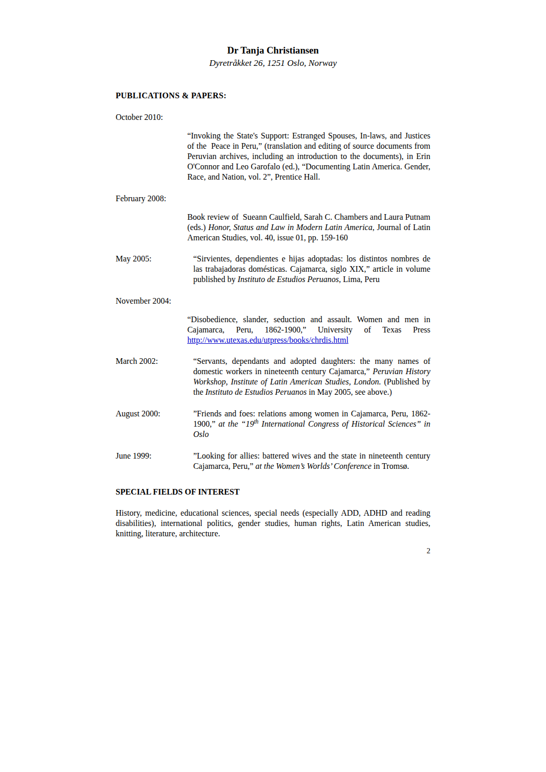Dr Tanja Christiansen
Dyretråkket 26, 1251 Oslo, Norway
PUBLICATIONS & PAPERS:
October 2010:
“Invoking the State's Support: Estranged Spouses, In-laws, and Justices of the Peace in Peru,” (translation and editing of source documents from Peruvian archives, including an introduction to the documents), in Erin O'Connor and Leo Garofalo (ed.), “Documenting Latin America. Gender, Race, and Nation, vol. 2”, Prentice Hall.
February 2008:
Book review of Sueann Caulfield, Sarah C. Chambers and Laura Putnam (eds.) Honor, Status and Law in Modern Latin America, Journal of Latin American Studies, vol. 40, issue 01, pp. 159-160
| May 2005: | “Sirvientes, dependientes e hijas adoptadas: los distintos nombres de las trabajadoras domésticas. Cajamarca, siglo XIX,” article in volume published by Instituto de Estudios Peruanos , Lima, Peru |
November 2004:
“Disobedience, slander, seduction and assault. Women and men in Cajamarca, Peru, 1862-1900,” University of Texas Press http://www.utexas.edu/utpress/books/chrdis.html
| March 2002: | “Servants, dependants and adopted daughters: the many names of domestic workers in nineteenth century Cajamarca,” Peruvian History Workshop, Institute of Latin American Studies, London. (Published by the Instituto de Estudios Peruanos in May 2005, see above.) |
| August 2000: | ”Friends and foes: relations among women in Cajamarca, Peru, 1862-1900,” at the “19 th International Congress of Historical Sciences” in Oslo |
| June 1999: | ”Looking for allies: battered wives and the state in nineteenth century Cajamarca, Peru,” at the Women’s Worlds’ Conference in Tromsø. |
SPECIAL FIELDS OF INTEREST
History, medicine, educational sciences, special needs (especially ADD, ADHD and reading disabilities), international politics, gender studies, human rights, Latin American studies, knitting, literature, architecture.
2